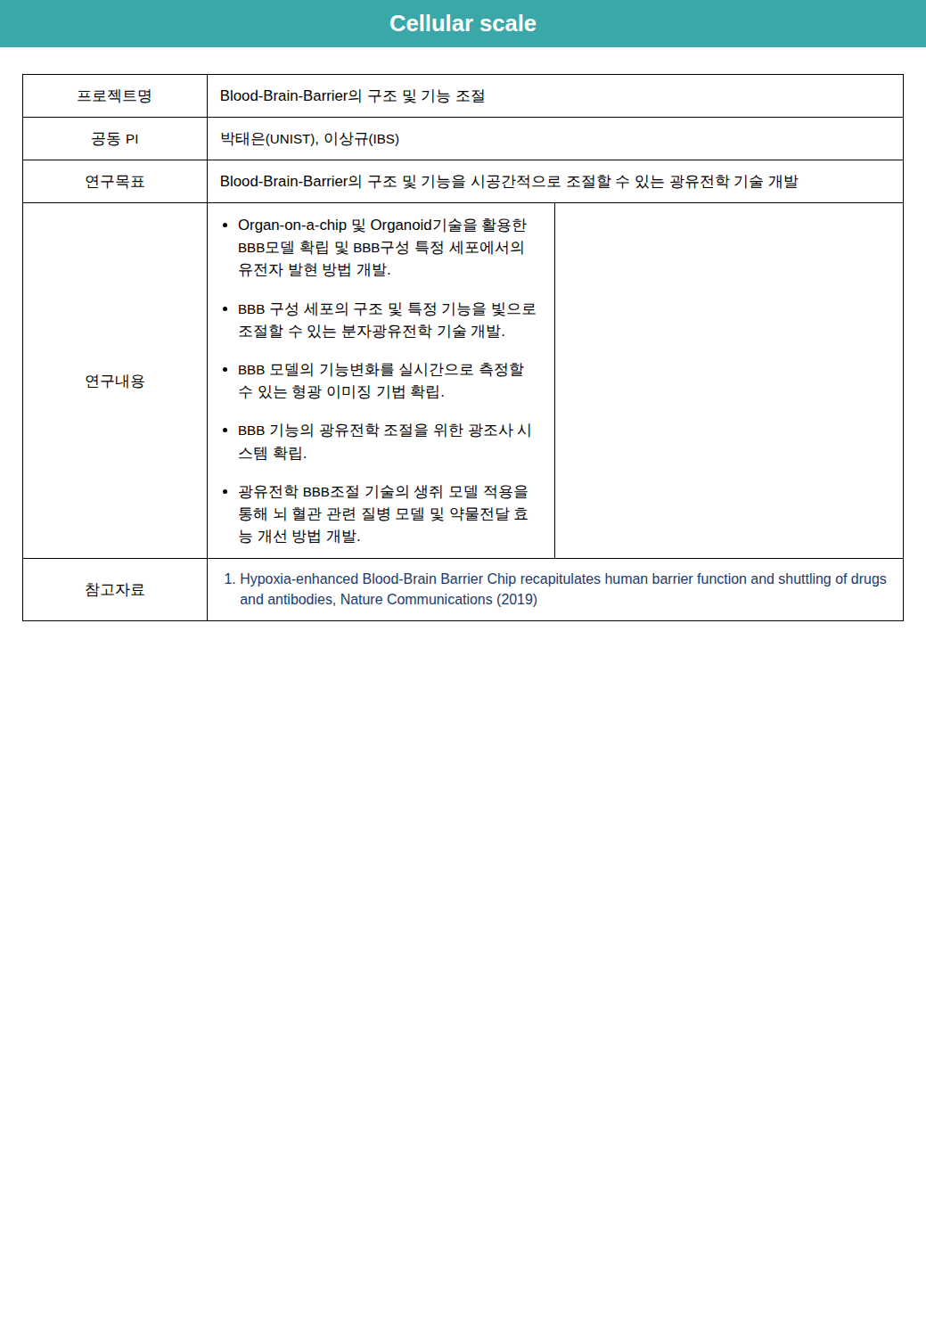Cellular scale
| 프로젝트명 | Blood-Brain-Barrier의 구조 및 기능 조절 |
| 공동 PI | 박태은 (UNIST) , 이상규 (IBS) |
| 연구목표 | Blood-Brain-Barrier의 구조 및 기능을 시공간적으로 조절할 수 있는 광유전학 기술 개발 |
| 연구내용 | Organ-on-a-chip 및 Organoid기술을 활용한 BBB 모델 확립 및 BBB 구성 특정 세포에서의 유전자 발현 방법 개발. BBB 구성 세포의 구조 및 특정 기능을 빛으로 조절할 수 있는 분자광유전학 기술 개발. BBB 모델의 기능변화를 실시간으로 측정할 수 있는 형광 이미징 기법 확립. BBB 기능의 광유전학 조절을 위한 광조사 시스템 확립. 광유전학 BBB 조절 기술의 생쥐 모델 적용을 통해 뇌 혈관 관련 질병 모델 및 약물전달 효능 개선 방법 개발. | |
| 참고자료 | Hypoxia-enhanced Blood-Brain Barrier Chip recapitulates human barrier function and shuttling of drugs and antibodies, Nature Communications (2019) |